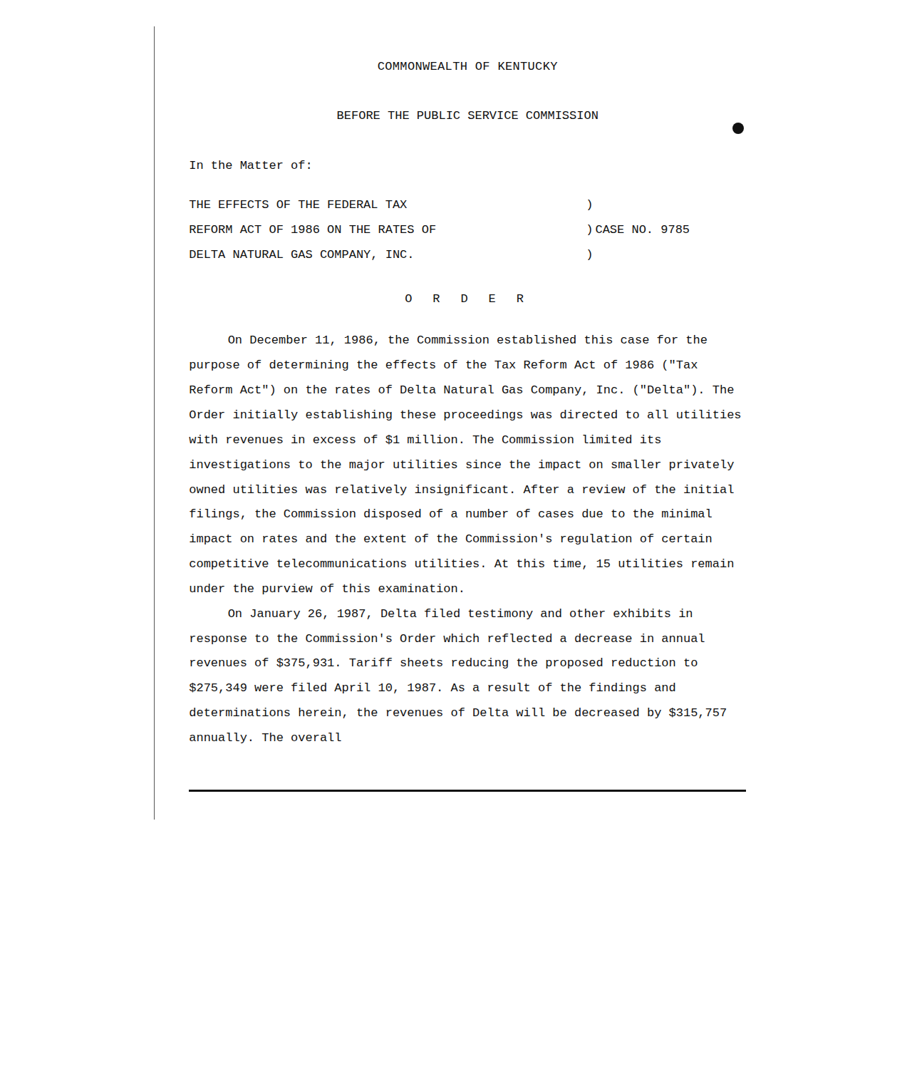COMMONWEALTH OF KENTUCKY
BEFORE THE PUBLIC SERVICE COMMISSION
In the Matter of:
| THE EFFECTS OF THE FEDERAL TAX | ) | |
| REFORM ACT OF 1986 ON THE RATES OF | ) | CASE NO. 9785 |
| DELTA NATURAL GAS COMPANY, INC. | ) | |
O R D E R
On December 11, 1986, the Commission established this case for the purpose of determining the effects of the Tax Reform Act of 1986 ("Tax Reform Act") on the rates of Delta Natural Gas Company, Inc. ("Delta"). The Order initially establishing these proceedings was directed to all utilities with revenues in excess of $1 million. The Commission limited its investigations to the major utilities since the impact on smaller privately owned utilities was relatively insignificant. After a review of the initial filings, the Commission disposed of a number of cases due to the minimal impact on rates and the extent of the Commission's regulation of certain competitive telecommunications utilities. At this time, 15 utilities remain under the purview of this examination.
On January 26, 1987, Delta filed testimony and other exhibits in response to the Commission's Order which reflected a decrease in annual revenues of $375,931. Tariff sheets reducing the proposed reduction to $275,349 were filed April 10, 1987. As a result of the findings and determinations herein, the revenues of Delta will be decreased by $315,757 annually. The overall